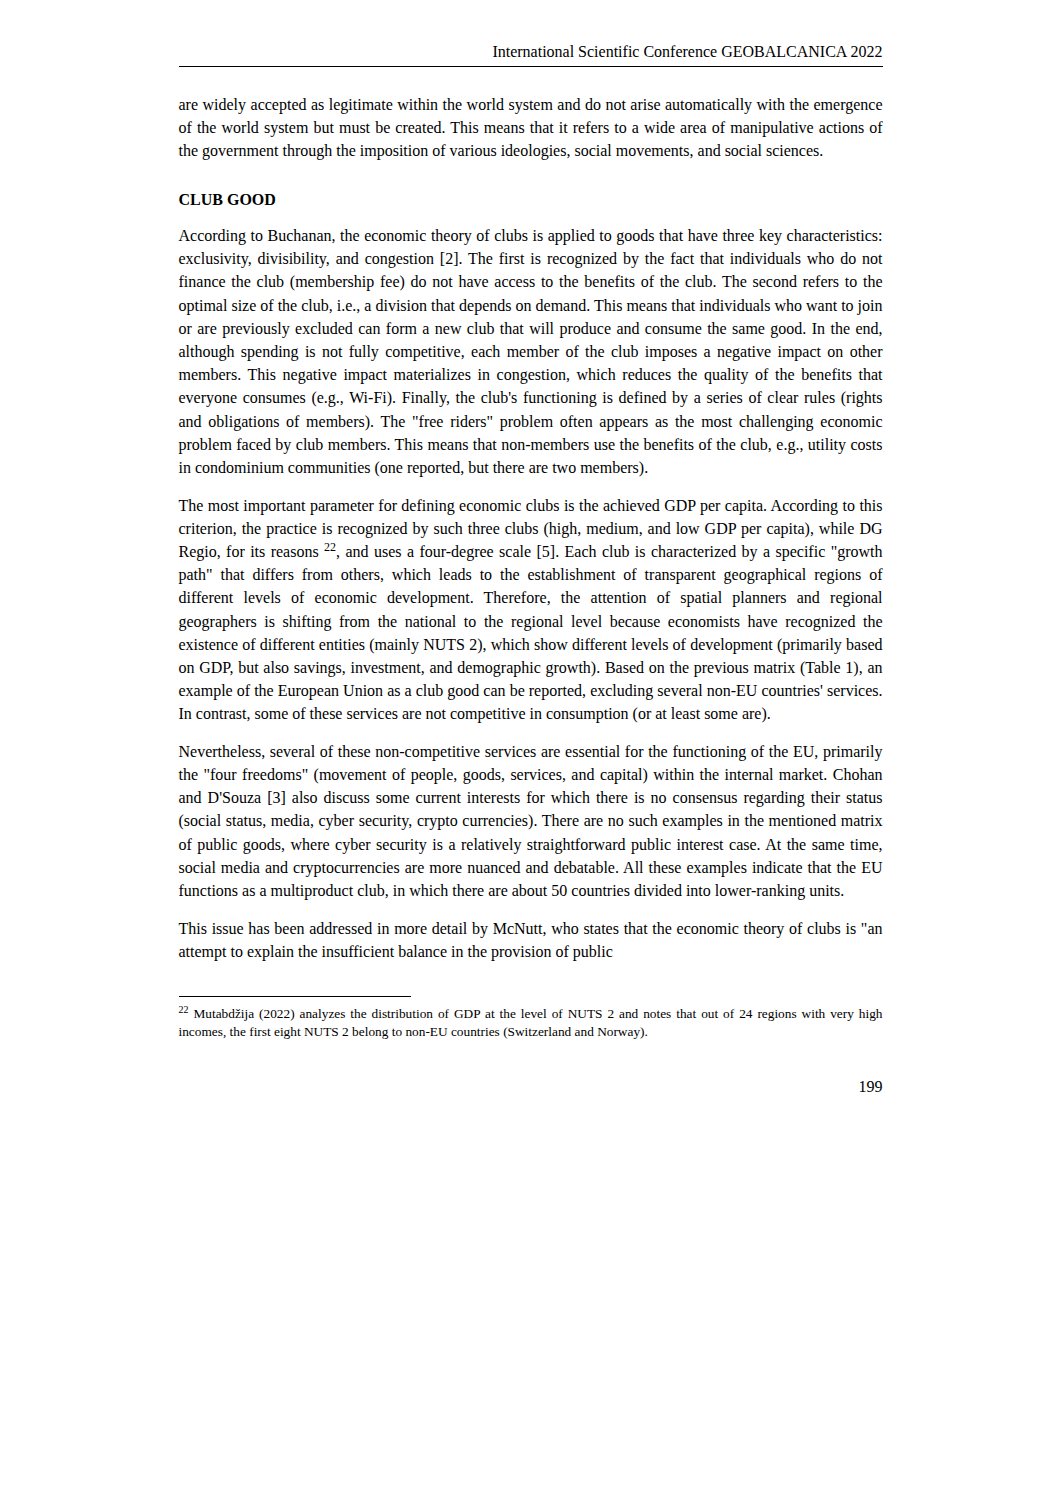International Scientific Conference GEOBALCANICA 2022
are widely accepted as legitimate within the world system and do not arise automatically with the emergence of the world system but must be created. This means that it refers to a wide area of manipulative actions of the government through the imposition of various ideologies, social movements, and social sciences.
Club Good
According to Buchanan, the economic theory of clubs is applied to goods that have three key characteristics: exclusivity, divisibility, and congestion [2]. The first is recognized by the fact that individuals who do not finance the club (membership fee) do not have access to the benefits of the club. The second refers to the optimal size of the club, i.e., a division that depends on demand. This means that individuals who want to join or are previously excluded can form a new club that will produce and consume the same good. In the end, although spending is not fully competitive, each member of the club imposes a negative impact on other members. This negative impact materializes in congestion, which reduces the quality of the benefits that everyone consumes (e.g., Wi-Fi). Finally, the club's functioning is defined by a series of clear rules (rights and obligations of members). The "free riders" problem often appears as the most challenging economic problem faced by club members. This means that non-members use the benefits of the club, e.g., utility costs in condominium communities (one reported, but there are two members).
The most important parameter for defining economic clubs is the achieved GDP per capita. According to this criterion, the practice is recognized by such three clubs (high, medium, and low GDP per capita), while DG Regio, for its reasons 22, and uses a four-degree scale [5]. Each club is characterized by a specific "growth path" that differs from others, which leads to the establishment of transparent geographical regions of different levels of economic development. Therefore, the attention of spatial planners and regional geographers is shifting from the national to the regional level because economists have recognized the existence of different entities (mainly NUTS 2), which show different levels of development (primarily based on GDP, but also savings, investment, and demographic growth). Based on the previous matrix (Table 1), an example of the European Union as a club good can be reported, excluding several non-EU countries' services. In contrast, some of these services are not competitive in consumption (or at least some are).
Nevertheless, several of these non-competitive services are essential for the functioning of the EU, primarily the "four freedoms" (movement of people, goods, services, and capital) within the internal market. Chohan and D'Souza [3] also discuss some current interests for which there is no consensus regarding their status (social status, media, cyber security, crypto currencies). There are no such examples in the mentioned matrix of public goods, where cyber security is a relatively straightforward public interest case. At the same time, social media and cryptocurrencies are more nuanced and debatable. All these examples indicate that the EU functions as a multiproduct club, in which there are about 50 countries divided into lower-ranking units.
This issue has been addressed in more detail by McNutt, who states that the economic theory of clubs is "an attempt to explain the insufficient balance in the provision of public
22 Mutabdžija (2022) analyzes the distribution of GDP at the level of NUTS 2 and notes that out of 24 regions with very high incomes, the first eight NUTS 2 belong to non-EU countries (Switzerland and Norway).
199